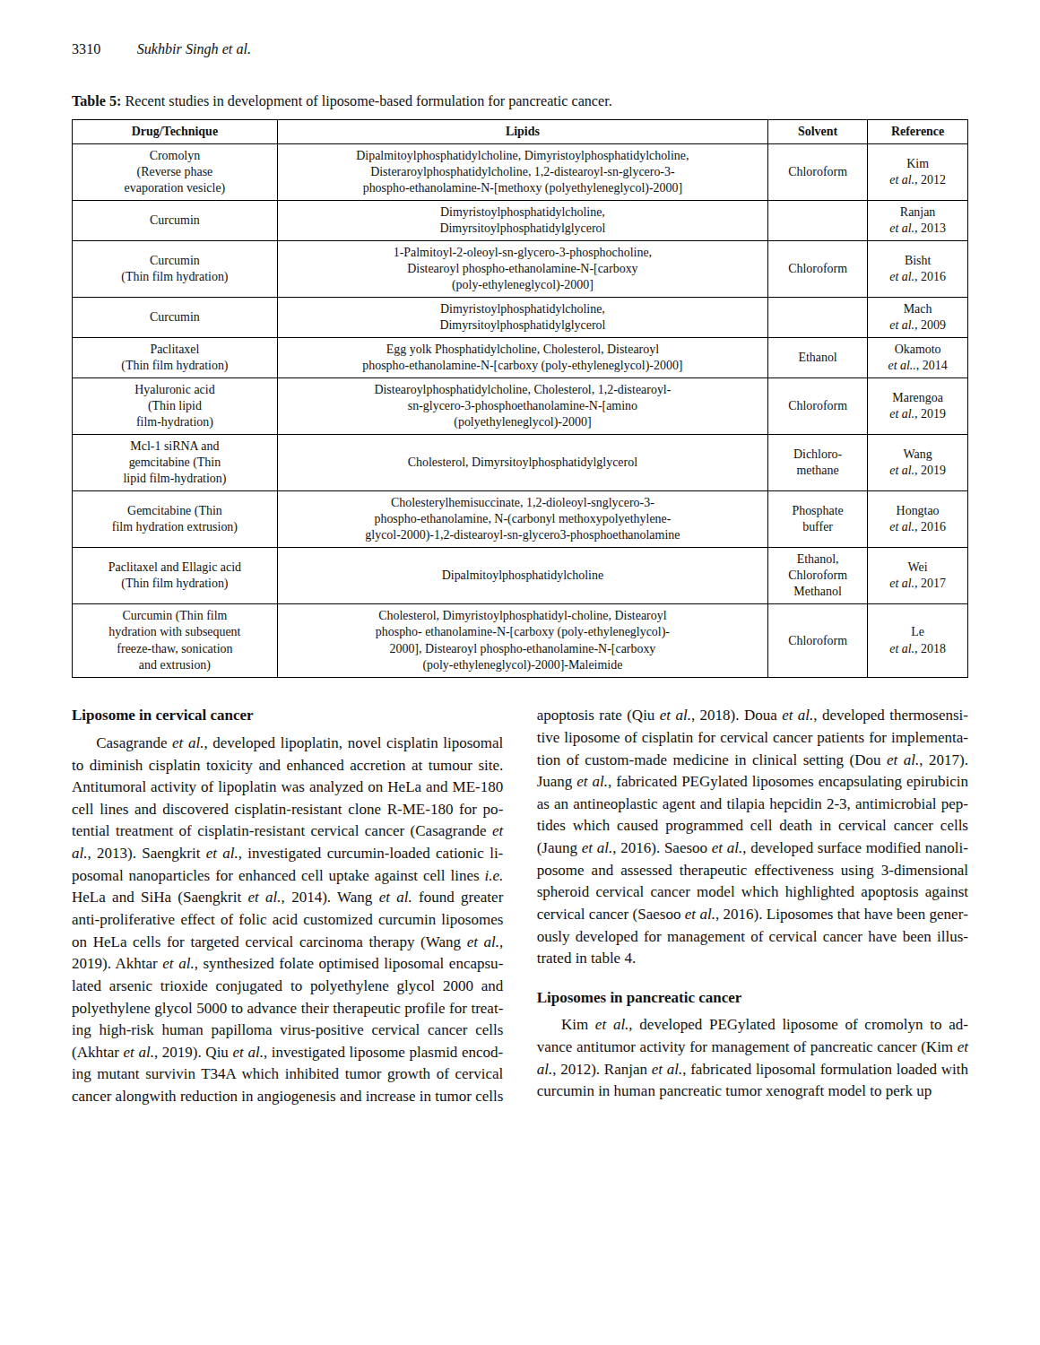3310 Sukhbir Singh et al.
Table 5: Recent studies in development of liposome-based formulation for pancreatic cancer.
| Drug/Technique | Lipids | Solvent | Reference |
| --- | --- | --- | --- |
| Cromolyn (Reverse phase evaporation vesicle) | Dipalmitoylphosphatidylcholine, Dimyristoylphosphatidylcholine, Disteraroylphosphatidylcholine, 1,2-distearoyl-sn-glycero-3- phospho-ethanolamine-N-[methoxy (polyethyleneglycol)-2000] | Chloroform | Kim et al. , 2012 |
| Curcumin | Dimyristoylphosphatidylcholine, Dimyrsitoylphosphatidylglycerol | | Ranjan et al. , 2013 |
| Curcumin (Thin film hydration) | 1-Palmitoyl-2-oleoyl-sn-glycero-3-phosphocholine, Distearoyl phospho-ethanolamine-N-[carboxy (poly-ethyleneglycol)-2000] | Chloroform | Bisht et al., 2016 |
| Curcumin | Dimyristoylphosphatidylcholine, Dimyrsitoylphosphatidylglycerol | | Mach et al. , 2009 |
| Paclitaxel (Thin film hydration) | Egg yolk Phosphatidylcholine, Cholesterol, Distearoyl phospho-ethanolamine-N-[carboxy (poly-ethyleneglycol)-2000] | Ethanol | Okamoto et al.. , 2014 |
| Hyaluronic acid (Thin lipid film-hydration) | Distearoylphosphatidylcholine, Cholesterol, 1,2-distearoyl- sn-glycero-3-phosphoethanolamine-N-[amino (polyethyleneglycol)-2000] | Chloroform | Marengoa et al. , 2019 |
| Mcl-1 siRNA and gemcitabine (Thin lipid film-hydration) | Cholesterol, Dimyrsitoylphosphatidylglycerol | Dichloro- methane | Wang et al. , 2019 |
| Gemcitabine (Thin film hydration extrusion) | Cholesterylhemisuccinate, 1,2-dioleoyl-snglycero-3- phospho-ethanolamine, N-(carbonyl methoxypolyethylene- glycol-2000)-1,2-distearoyl-sn-glycero3-phosphoethanolamine | Phosphate buffer | Hongtao et al. , 2016 |
| Paclitaxel and Ellagic acid (Thin film hydration) | Dipalmitoylphosphatidylcholine | Ethanol, Chloroform Methanol | Wei et al. , 2017 |
| Curcumin (Thin film hydration with subsequent freeze-thaw, sonication and extrusion) | Cholesterol, Dimyristoylphosphatidyl-choline, Distearoyl phospho- ethanolamine-N-[carboxy (poly-ethyleneglycol)- 2000], Distearoyl phospho-ethanolamine-N-[carboxy (poly-ethyleneglycol)-2000]-Maleimide | Chloroform | Le et al. , 2018 |
Liposome in cervical cancer
Casagrande et al., developed lipoplatin, novel cisplatin liposomal to diminish cisplatin toxicity and enhanced accretion at tumour site. Antitumoral activity of lipoplatin was analyzed on HeLa and ME-180 cell lines and discovered cisplatin-resistant clone R-ME-180 for potential treatment of cisplatin-resistant cervical cancer (Casagrande et al., 2013). Saengkrit et al., investigated curcumin-loaded cationic liposomal nanoparticles for enhanced cell uptake against cell lines i.e. HeLa and SiHa (Saengkrit et al., 2014). Wang et al. found greater anti-proliferative effect of folic acid customized curcumin liposomes on HeLa cells for targeted cervical carcinoma therapy (Wang et al., 2019). Akhtar et al., synthesized folate optimised liposomal encapsulated arsenic trioxide conjugated to polyethylene glycol 2000 and polyethylene glycol 5000 to advance their therapeutic profile for treating high-risk human papilloma virus-positive cervical cancer cells (Akhtar et al., 2019). Qiu et al., investigated liposome plasmid encoding mutant survivin T34A which inhibited tumor growth of cervical cancer alongwith reduction in angiogenesis and increase in tumor cells apoptosis rate (Qiu et al., 2018). Doua et al., developed thermosensitive liposome of cisplatin for cervical cancer patients for implementation of custom-made medicine in clinical setting (Dou et al., 2017). Juang et al., fabricated PEGylated liposomes encapsulating epirubicin as an antineoplastic agent and tilapia hepcidin 2-3, antimicrobial peptides which caused programmed cell death in cervical cancer cells (Jaung et al., 2016). Saesoo et al., developed surface modified nanoliposome and assessed therapeutic effectiveness using 3-dimensional spheroid cervical cancer model which highlighted apoptosis against cervical cancer (Saesoo et al., 2016). Liposomes that have been generously developed for management of cervical cancer have been illustrated in table 4.
Liposomes in pancreatic cancer
Kim et al., developed PEGylated liposome of cromolyn to advance antitumor activity for management of pancreatic cancer (Kim et al., 2012). Ranjan et al., fabricated liposomal formulation loaded with curcumin in human pancreatic tumor xenograft model to perk up